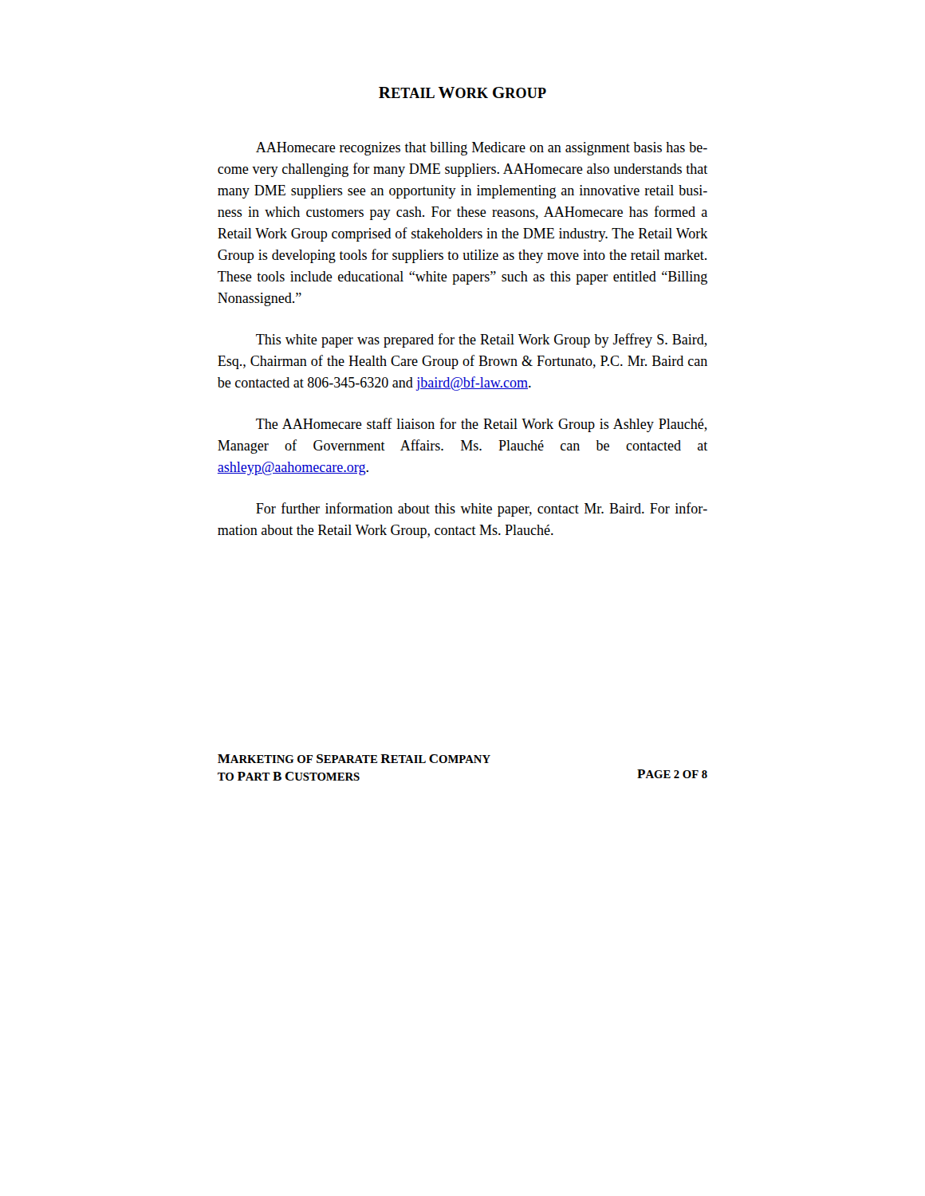RETAIL WORK GROUP
AAHomecare recognizes that billing Medicare on an assignment basis has become very challenging for many DME suppliers. AAHomecare also understands that many DME suppliers see an opportunity in implementing an innovative retail business in which customers pay cash. For these reasons, AAHomecare has formed a Retail Work Group comprised of stakeholders in the DME industry. The Retail Work Group is developing tools for suppliers to utilize as they move into the retail market. These tools include educational “white papers” such as this paper entitled “Billing Nonassigned.”
This white paper was prepared for the Retail Work Group by Jeffrey S. Baird, Esq., Chairman of the Health Care Group of Brown & Fortunato, P.C. Mr. Baird can be contacted at 806-345-6320 and jbaird@bf-law.com.
The AAHomecare staff liaison for the Retail Work Group is Ashley Plauché, Manager of Government Affairs. Ms. Plauché can be contacted at ashleyp@aahomecare.org.
For further information about this white paper, contact Mr. Baird. For information about the Retail Work Group, contact Ms. Plauché.
MARKETING OF SEPARATE RETAIL COMPANY TO PART B CUSTOMERS
PAGE 2 OF 8